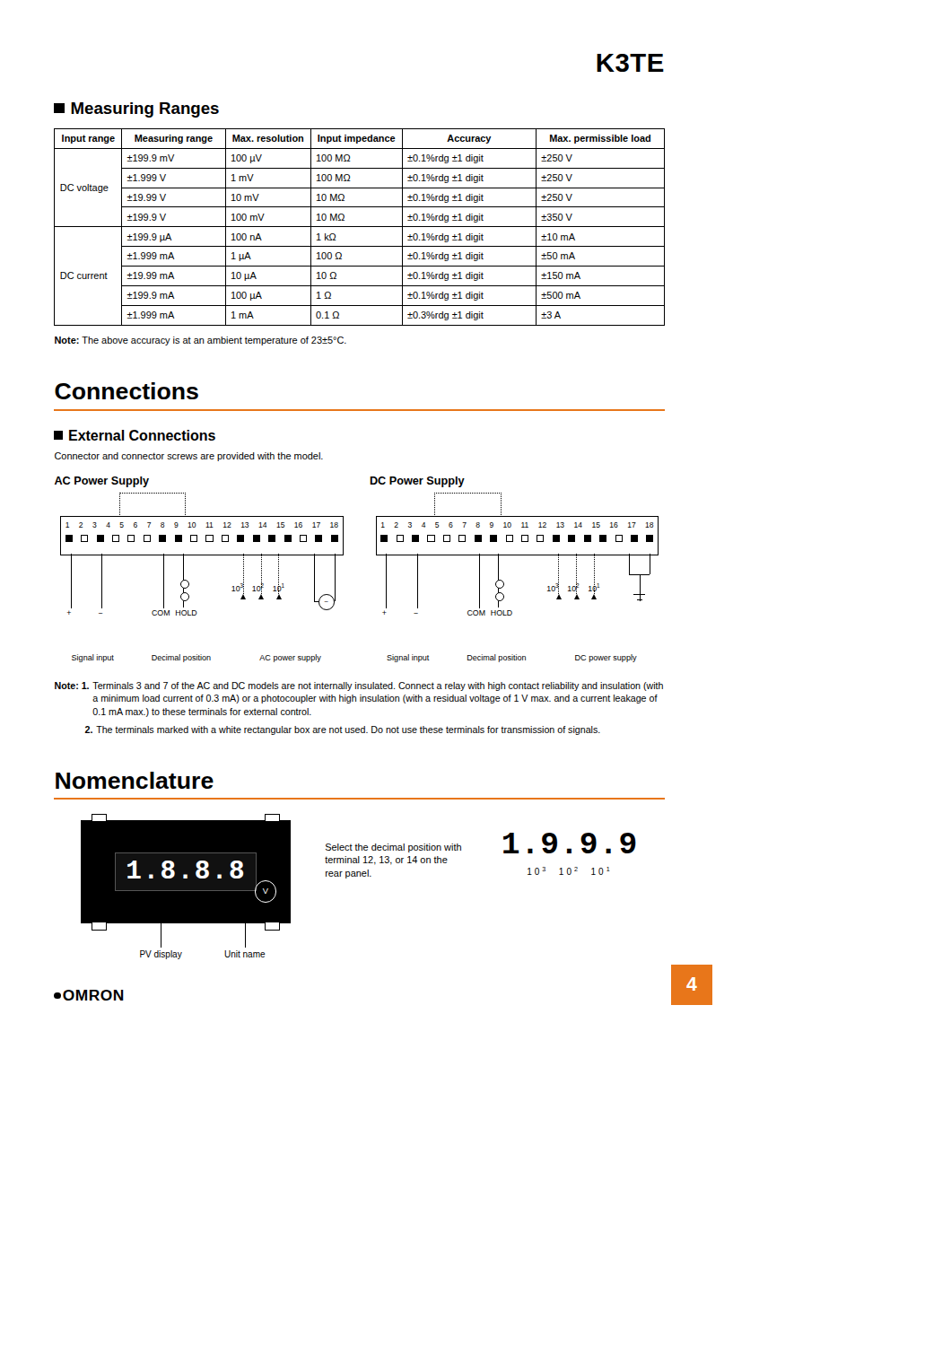K3TE
Measuring Ranges
| Input range | Measuring range | Max. resolution | Input impedance | Accuracy | Max. permissible load |
| --- | --- | --- | --- | --- | --- |
| DC voltage | ±199.9 mV | 100 µV | 100 MΩ | ±0.1%rdg ±1 digit | ±250 V |
| ±1.999 V | 1 mV | 100 MΩ | ±0.1%rdg ±1 digit | ±250 V |
| ±19.99 V | 10 mV | 10 MΩ | ±0.1%rdg ±1 digit | ±250 V |
| ±199.9 V | 100 mV | 10 MΩ | ±0.1%rdg ±1 digit | ±350 V |
| DC current | ±199.9 µA | 100 nA | 1 kΩ | ±0.1%rdg ±1 digit | ±10 mA |
| ±1.999 mA | 1 µA | 100 Ω | ±0.1%rdg ±1 digit | ±50 mA |
| ±19.99 mA | 10 µA | 10 Ω | ±0.1%rdg ±1 digit | ±150 mA |
| ±199.9 mA | 100 µA | 1 Ω | ±0.1%rdg ±1 digit | ±500 mA |
| ±1.999 mA | 1 mA | 0.1 Ω | ±0.3%rdg ±1 digit | ±3 A |
Note: The above accuracy is at an ambient temperature of 23±5°C.
Connections
External Connections
Connector and connector screws are provided with the model.
AC Power Supply
123456 789101112 131415161718
~
+
−
COM
HOLD
103
102
101
Signal input
Decimal position
AC power supply
DC Power Supply
123456 789101112 131415161718
+
−
COM
HOLD
103
102
101
Signal input
Decimal position
DC power supply
Note: 1.
Terminals 3 and 7 of the AC and DC models are not internally insulated. Connect a relay with high contact reliability and insulation (with a minimum load current of 0.3 mA) or a photocoupler with high insulation (with a residual voltage of 1 V max. and a current leakage of 0.1 mA max.) to these terminals for external control.
2.
The terminals marked with a white rectangular box are not used. Do not use these terminals for transmission of signals.
Nomenclature
1.8.8.8
V
PV display
Unit name
Select the decimal position with terminal 12, 13, or 14 on the rear panel.
1.9.9.9
103 102 101
OMRON
4